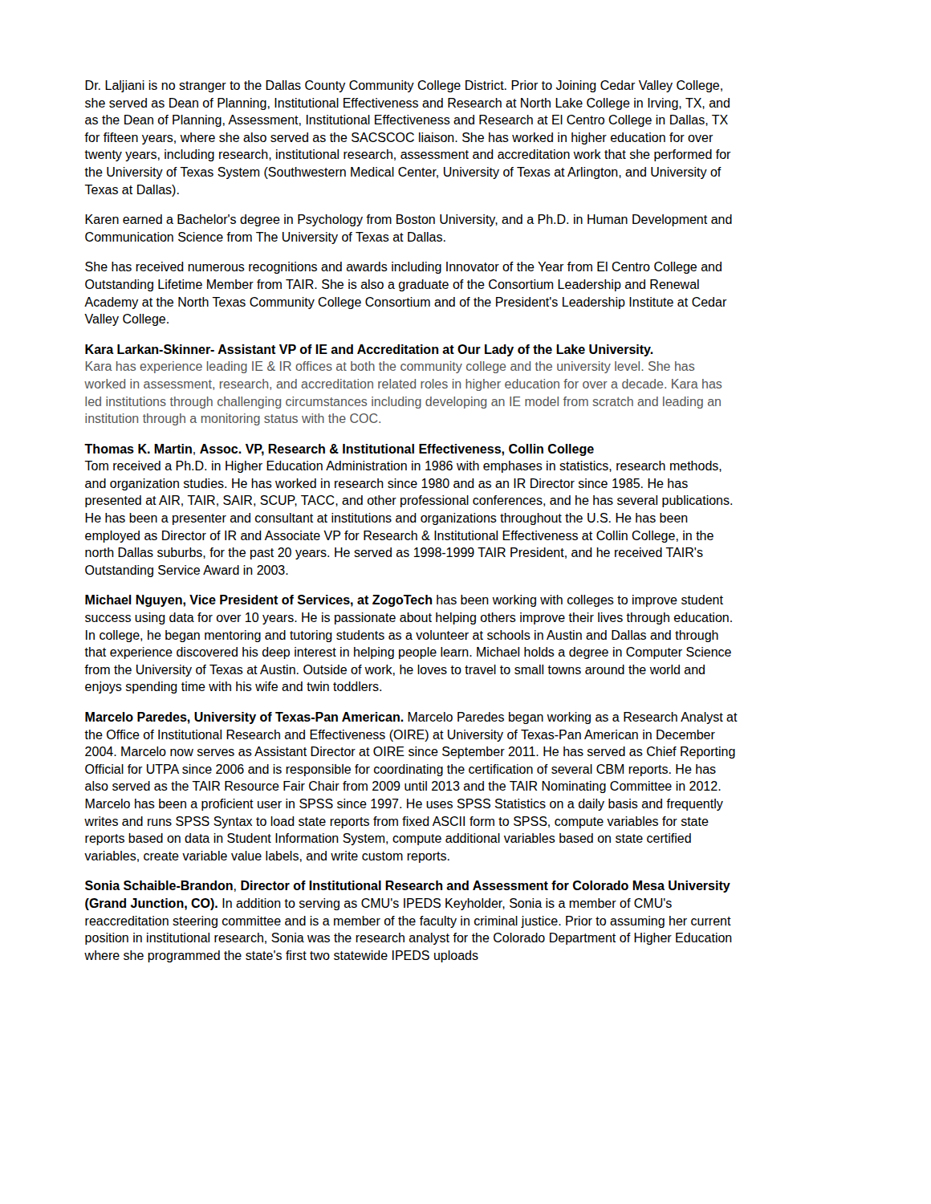Dr. Laljiani is no stranger to the Dallas County Community College District. Prior to Joining Cedar Valley College, she served as Dean of Planning, Institutional Effectiveness and Research at North Lake College in Irving, TX, and as the Dean of Planning, Assessment, Institutional Effectiveness and Research at El Centro College in Dallas, TX for fifteen years, where she also served as the SACSCOC liaison. She has worked in higher education for over twenty years, including research, institutional research, assessment and accreditation work that she performed for the University of Texas System (Southwestern Medical Center, University of Texas at Arlington, and University of Texas at Dallas).
Karen earned a Bachelor's degree in Psychology from Boston University, and a Ph.D. in Human Development and Communication Science from The University of Texas at Dallas.
She has received numerous recognitions and awards including Innovator of the Year from El Centro College and Outstanding Lifetime Member from TAIR. She is also a graduate of the Consortium Leadership and Renewal Academy at the North Texas Community College Consortium and of the President's Leadership Institute at Cedar Valley College.
Kara Larkan-Skinner- Assistant VP of IE and Accreditation at Our Lady of the Lake University.
Kara has experience leading IE & IR offices at both the community college and the university level. She has worked in assessment, research, and accreditation related roles in higher education for over a decade. Kara has led institutions through challenging circumstances including developing an IE model from scratch and leading an institution through a monitoring status with the COC.
Thomas K. Martin, Assoc. VP, Research & Institutional Effectiveness, Collin College
Tom received a Ph.D. in Higher Education Administration in 1986 with emphases in statistics, research methods, and organization studies. He has worked in research since 1980 and as an IR Director since 1985. He has presented at AIR, TAIR, SAIR, SCUP, TACC, and other professional conferences, and he has several publications. He has been a presenter and consultant at institutions and organizations throughout the U.S. He has been employed as Director of IR and Associate VP for Research & Institutional Effectiveness at Collin College, in the north Dallas suburbs, for the past 20 years. He served as 1998-1999 TAIR President, and he received TAIR's Outstanding Service Award in 2003.
Michael Nguyen, Vice President of Services, at ZogoTech has been working with colleges to improve student success using data for over 10 years. He is passionate about helping others improve their lives through education. In college, he began mentoring and tutoring students as a volunteer at schools in Austin and Dallas and through that experience discovered his deep interest in helping people learn. Michael holds a degree in Computer Science from the University of Texas at Austin. Outside of work, he loves to travel to small towns around the world and enjoys spending time with his wife and twin toddlers.
Marcelo Paredes, University of Texas-Pan American. Marcelo Paredes began working as a Research Analyst at the Office of Institutional Research and Effectiveness (OIRE) at University of Texas-Pan American in December 2004. Marcelo now serves as Assistant Director at OIRE since September 2011. He has served as Chief Reporting Official for UTPA since 2006 and is responsible for coordinating the certification of several CBM reports. He has also served as the TAIR Resource Fair Chair from 2009 until 2013 and the TAIR Nominating Committee in 2012. Marcelo has been a proficient user in SPSS since 1997. He uses SPSS Statistics on a daily basis and frequently writes and runs SPSS Syntax to load state reports from fixed ASCII form to SPSS, compute variables for state reports based on data in Student Information System, compute additional variables based on state certified variables, create variable value labels, and write custom reports.
Sonia Schaible-Brandon, Director of Institutional Research and Assessment for Colorado Mesa University (Grand Junction, CO). In addition to serving as CMU's IPEDS Keyholder, Sonia is a member of CMU's reaccreditation steering committee and is a member of the faculty in criminal justice. Prior to assuming her current position in institutional research, Sonia was the research analyst for the Colorado Department of Higher Education where she programmed the state's first two statewide IPEDS uploads